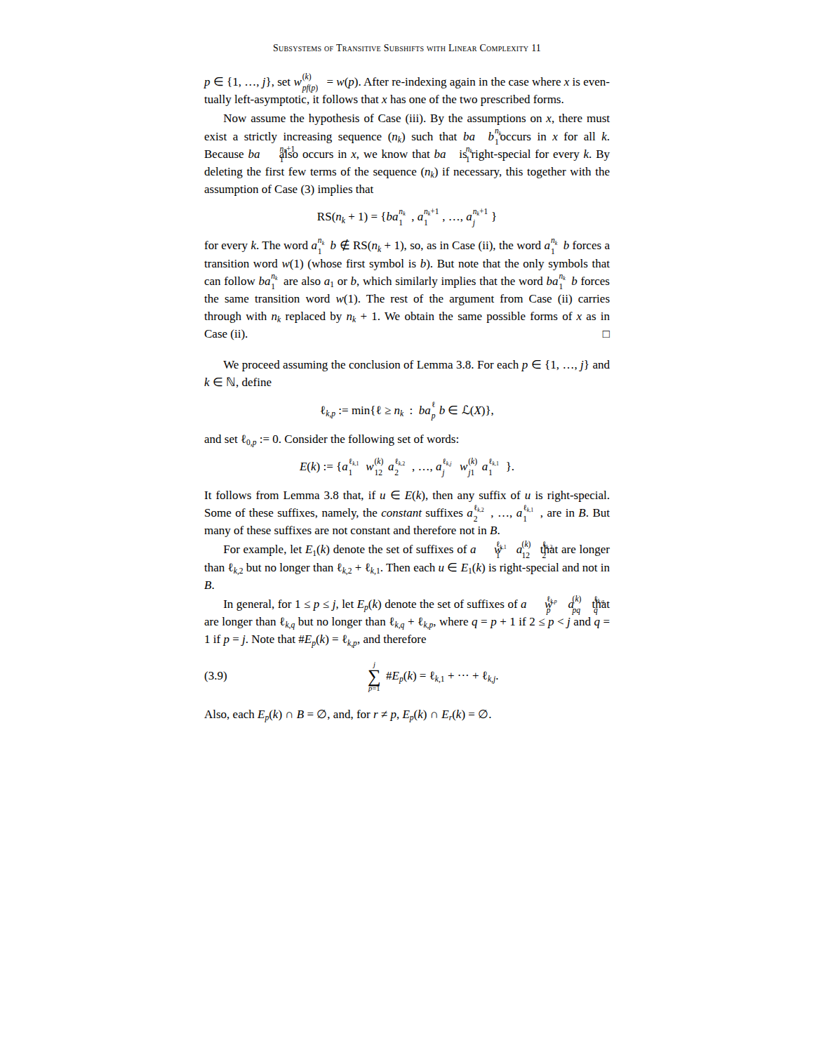Subsystems of Transitive Subshifts with Linear Complexity 11
p ∈ {1, …, j}, set w(k)pf(p) = w(p). After re-indexing again in the case where x is eventually left-asymptotic, it follows that x has one of the two prescribed forms.
Now assume the hypothesis of Case (iii). By the assumptions on x, there must exist a strictly increasing sequence (nk) such that ba nk1 b occurs in x for all k. Because ba nk+11 also occurs in x, we know that ba nk1 is right-special for every k. By deleting the first few terms of the sequence (nk) if necessary, this together with the assumption of Case (3) implies that
RS(nk + 1) = {ba nk1 , ank+11 , …, ank+1j }
for every k. The word ank1 b ∉ RS(nk + 1), so, as in Case (ii), the word ank1 b forces a transition word w(1) (whose first symbol is b). But note that the only symbols that can follow ba nk1 are also a1 or b, which similarly implies that the word ba nk1 b forces the same transition word w(1). The rest of the argument from Case (ii) carries through with nk replaced by nk + 1. We obtain the same possible forms of x as in Case (ii). □
We proceed assuming the conclusion of Lemma 3.8. For each p ∈ {1, …, j} and k ∈ ℕ, define
ℓk,p := min{ℓ ≥ nk : ba ℓp b ∈ ℒ(X)},
and set ℓ0,p := 0. Consider the following set of words:
E(k) := {aℓk,11 w(k)12 aℓk,22 , …, aℓk,jj w(k)j1 aℓk,11 }.
It follows from Lemma 3.8 that, if u ∈ E(k), then any suffix of u is right-special. Some of these suffixes, namely, the constant suffixes aℓk,22 , …, aℓk,11 , are in B. But many of these suffixes are not constant and therefore not in B.
For example, let E1(k) denote the set of suffixes of aℓk,11 w(k)12 aℓk,22 that are longer than ℓk,2 but no longer than ℓk,2 + ℓk,1. Then each u ∈ E1(k) is right-special and not in B.
In general, for 1 ≤ p ≤ j, let Ep(k) denote the set of suffixes of aℓk,pp w(k)pq aℓk,qq that are longer than ℓk,q but no longer than ℓk,q + ℓk,p, where q = p + 1 if 2 ≤ p < j and q = 1 if p = j. Note that #Ep(k) = ℓk,p, and therefore
(3.9)
j∑p=1 #Ep(k) = ℓk,1 + ··· + ℓk,j.
Also, each Ep(k) ∩ B = ∅, and, for r ≠ p, Ep(k) ∩ Er(k) = ∅.